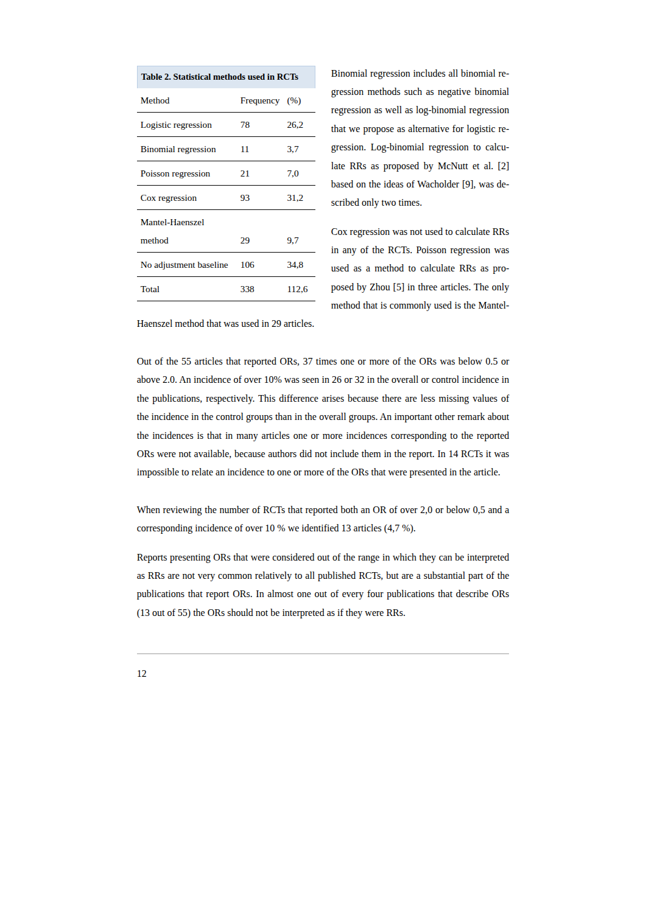Table 2. Statistical methods used in RCTs
| Method | Frequency | (%) |
| --- | --- | --- |
| Logistic regression | 78 | 26,2 |
| Binomial regression | 11 | 3,7 |
| Poisson regression | 21 | 7,0 |
| Cox regression | 93 | 31,2 |
| Mantel-Haenszel method | 29 | 9,7 |
| No adjustment baseline | 106 | 34,8 |
| Total | 338 | 112,6 |
Binomial regression includes all binomial regression methods such as negative binomial regression as well as log-binomial regression that we propose as alternative for logistic regression. Log-binomial regression to calculate RRs as proposed by McNutt et al. [2] based on the ideas of Wacholder [9], was described only two times.
Cox regression was not used to calculate RRs in any of the RCTs. Poisson regression was used as a method to calculate RRs as proposed by Zhou [5] in three articles. The only method that is commonly used is the Mantel-Haenszel method that was used in 29 articles.
Out of the 55 articles that reported ORs, 37 times one or more of the ORs was below 0.5 or above 2.0. An incidence of over 10% was seen in 26 or 32 in the overall or control incidence in the publications, respectively. This difference arises because there are less missing values of the incidence in the control groups than in the overall groups. An important other remark about the incidences is that in many articles one or more incidences corresponding to the reported ORs were not available, because authors did not include them in the report. In 14 RCTs it was impossible to relate an incidence to one or more of the ORs that were presented in the article.
When reviewing the number of RCTs that reported both an OR of over 2,0 or below 0,5 and a corresponding incidence of over 10 % we identified 13 articles (4,7 %).
Reports presenting ORs that were considered out of the range in which they can be interpreted as RRs are not very common relatively to all published RCTs, but are a substantial part of the publications that report ORs. In almost one out of every four publications that describe ORs (13 out of 55) the ORs should not be interpreted as if they were RRs.
12